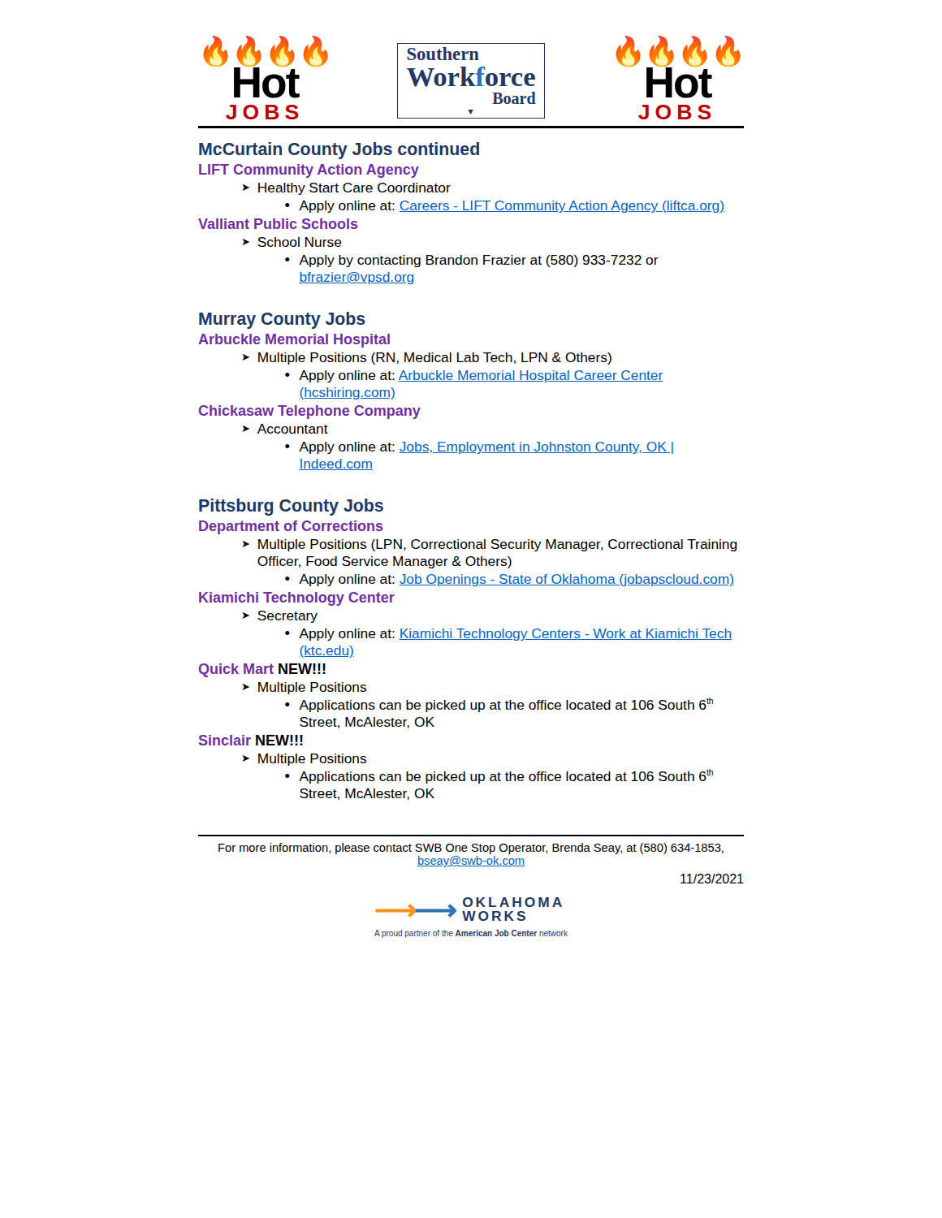🔥🔥🔥🔥
Hot
JOBS
Southern
Workforce
Board
▼
🔥🔥🔥🔥
Hot
JOBS
McCurtain County Jobs continued
LIFT Community Action Agency
Healthy Start Care Coordinator
Apply online at: Careers - LIFT Community Action Agency (liftca.org)
Valliant Public Schools
School Nurse
Apply by contacting Brandon Frazier at (580) 933-7232 or bfrazier@vpsd.org
Murray County Jobs
Arbuckle Memorial Hospital
Multiple Positions (RN, Medical Lab Tech, LPN & Others)
Apply online at: Arbuckle Memorial Hospital Career Center (hcshiring.com)
Chickasaw Telephone Company
Accountant
Apply online at: Jobs, Employment in Johnston County, OK | Indeed.com
Pittsburg County Jobs
Department of Corrections
Multiple Positions (LPN, Correctional Security Manager, Correctional Training Officer, Food Service Manager & Others)
Apply online at: Job Openings - State of Oklahoma (jobapscloud.com)
Kiamichi Technology Center
Secretary
Apply online at: Kiamichi Technology Centers - Work at Kiamichi Tech (ktc.edu)
Quick Mart NEW!!!
Multiple Positions
Applications can be picked up at the office located at 106 South 6th Street, McAlester, OK
Sinclair NEW!!!
Multiple Positions
Applications can be picked up at the office located at 106 South 6th Street, McAlester, OK
For more information, please contact SWB One Stop Operator, Brenda Seay, at (580) 634-1853,
bseay@swb-ok.com
11/23/2021
⟶⟶
OKLAHOMA
WORKS
A proud partner of the American Job Center network